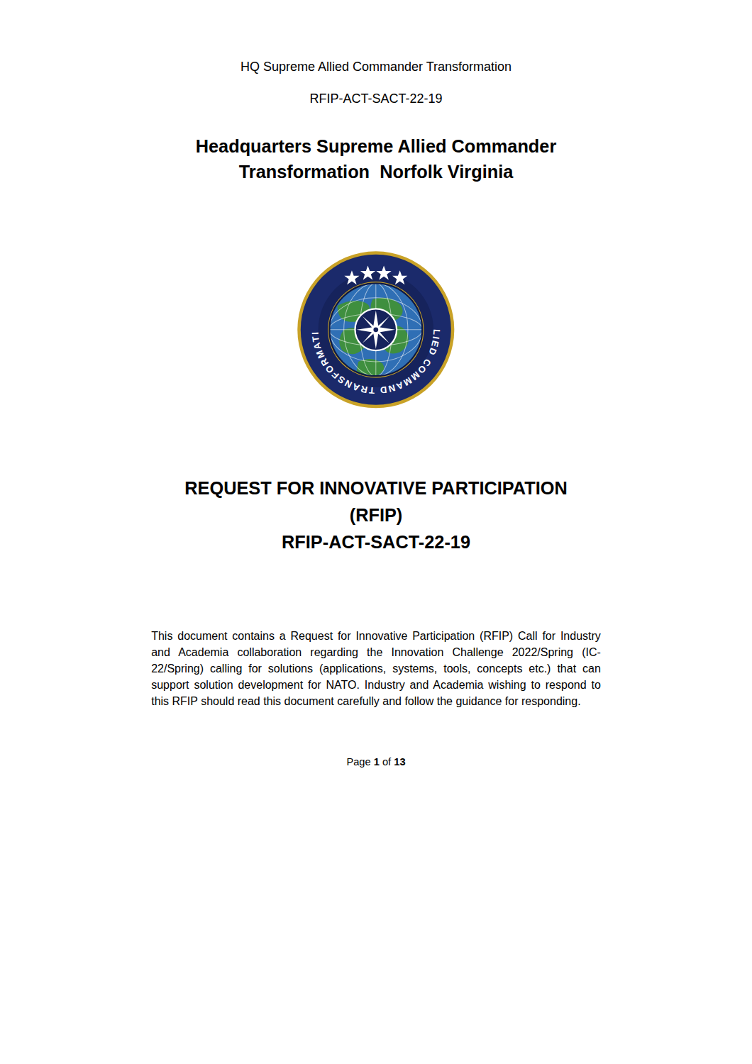HQ Supreme Allied Commander Transformation
RFIP-ACT-SACT-22-19
Headquarters Supreme Allied Commander
Transformation Norfolk Virginia
ALLIED COMMAND TRANSFORMATION
REQUEST FOR INNOVATIVE PARTICIPATION
(RFIP)
RFIP-ACT-SACT-22-19
This document contains a Request for Innovative Participation (RFIP) Call for Industry and Academia collaboration regarding the Innovation Challenge 2022/Spring (IC-22/Spring) calling for solutions (applications, systems, tools, concepts etc.) that can support solution development for NATO. Industry and Academia wishing to respond to this RFIP should read this document carefully and follow the guidance for responding.
Page 1 of 13